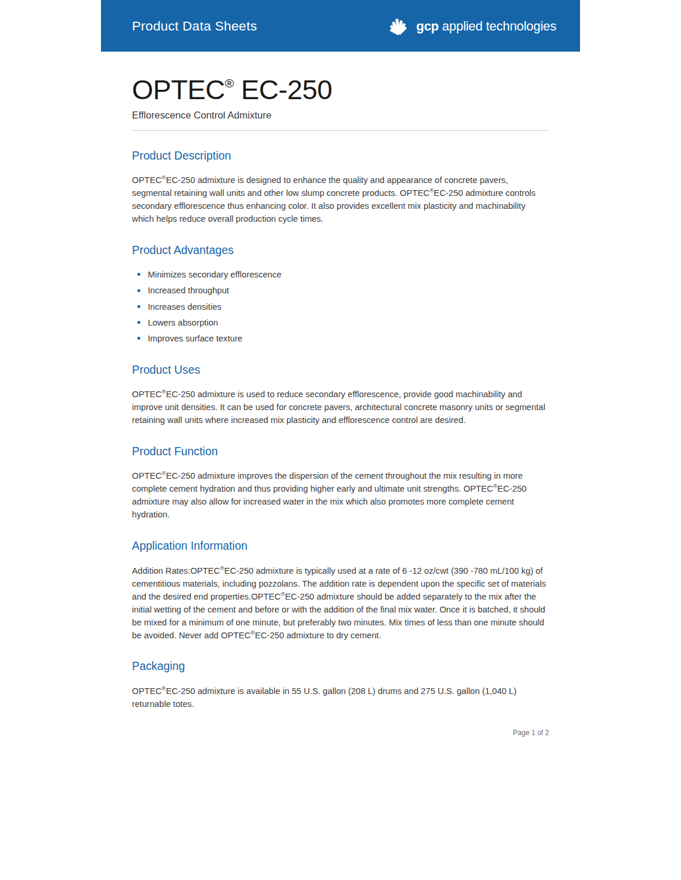Product Data Sheets
gcp applied technologies
OPTEC® EC-250
Efflorescence Control Admixture
Product Description
OPTEC®EC-250 admixture is designed to enhance the quality and appearance of concrete pavers, segmental retaining wall units and other low slump concrete products. OPTEC®EC-250 admixture controls secondary efflorescence thus enhancing color. It also provides excellent mix plasticity and machinability which helps reduce overall production cycle times.
Product Advantages
Minimizes secondary efflorescence
Increased throughput
Increases densities
Lowers absorption
Improves surface texture
Product Uses
OPTEC®EC-250 admixture is used to reduce secondary efflorescence, provide good machinability and improve unit densities. It can be used for concrete pavers, architectural concrete masonry units or segmental retaining wall units where increased mix plasticity and efflorescence control are desired.
Product Function
OPTEC®EC-250 admixture improves the dispersion of the cement throughout the mix resulting in more complete cement hydration and thus providing higher early and ultimate unit strengths. OPTEC®EC-250 admixture may also allow for increased water in the mix which also promotes more complete cement hydration.
Application Information
Addition Rates:OPTEC®EC-250 admixture is typically used at a rate of 6 -12 oz/cwt (390 -780 mL/100 kg) of cementitious materials, including pozzolans. The addition rate is dependent upon the specific set of materials and the desired end properties.OPTEC®EC-250 admixture should be added separately to the mix after the initial wetting of the cement and before or with the addition of the final mix water. Once it is batched, it should be mixed for a minimum of one minute, but preferably two minutes. Mix times of less than one minute should be avoided. Never add OPTEC®EC-250 admixture to dry cement.
Packaging
OPTEC®EC-250 admixture is available in 55 U.S. gallon (208 L) drums and 275 U.S. gallon (1,040 L) returnable totes.
Page 1 of 2